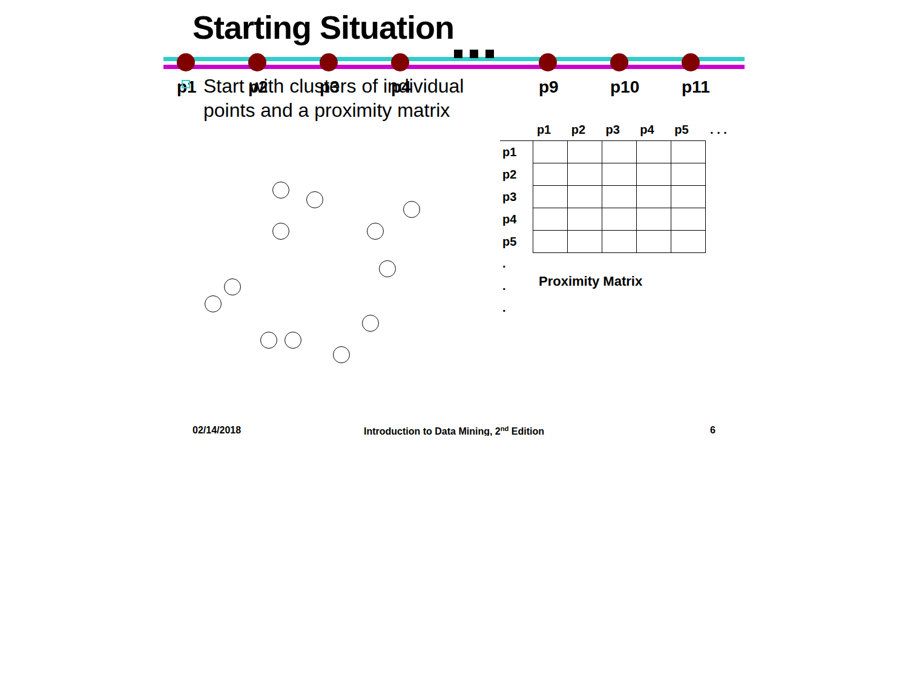Starting Situation
p1
p2
p3
p4
p9
p10
p11
Start with clusters of individual points and a proximity matrix
| | p1 | p2 | p3 | p4 | p5 | . . . |
| p1 | | | | | | |
| p2 | | | | | | |
| p3 | | | | | | |
| p4 | | | | | | |
| p5 | | | | | | |
| . | | | | | | |
| . | | | | | | |
| . | | | | | | |
Proximity Matrix
02/14/2018 Introduction to Data Mining, 2nd Edition 6